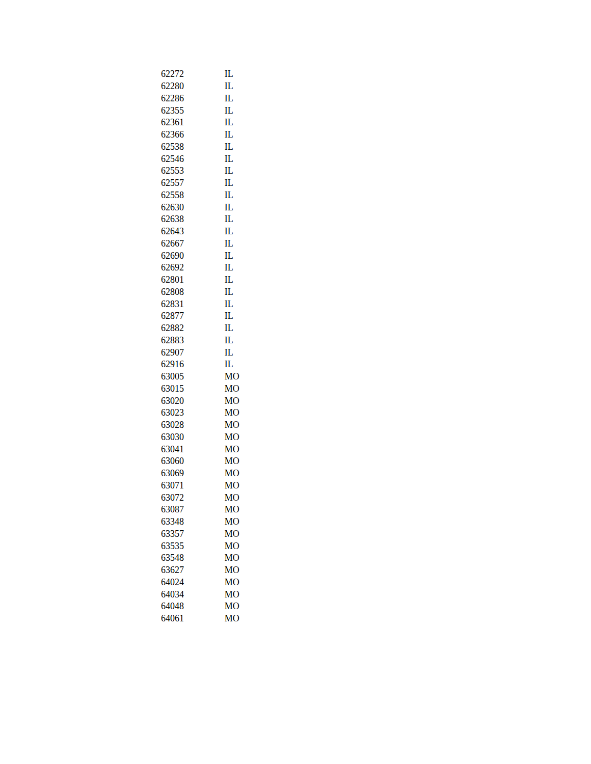| 62272 | IL |
| 62280 | IL |
| 62286 | IL |
| 62355 | IL |
| 62361 | IL |
| 62366 | IL |
| 62538 | IL |
| 62546 | IL |
| 62553 | IL |
| 62557 | IL |
| 62558 | IL |
| 62630 | IL |
| 62638 | IL |
| 62643 | IL |
| 62667 | IL |
| 62690 | IL |
| 62692 | IL |
| 62801 | IL |
| 62808 | IL |
| 62831 | IL |
| 62877 | IL |
| 62882 | IL |
| 62883 | IL |
| 62907 | IL |
| 62916 | IL |
| 63005 | MO |
| 63015 | MO |
| 63020 | MO |
| 63023 | MO |
| 63028 | MO |
| 63030 | MO |
| 63041 | MO |
| 63060 | MO |
| 63069 | MO |
| 63071 | MO |
| 63072 | MO |
| 63087 | MO |
| 63348 | MO |
| 63357 | MO |
| 63535 | MO |
| 63548 | MO |
| 63627 | MO |
| 64024 | MO |
| 64034 | MO |
| 64048 | MO |
| 64061 | MO |